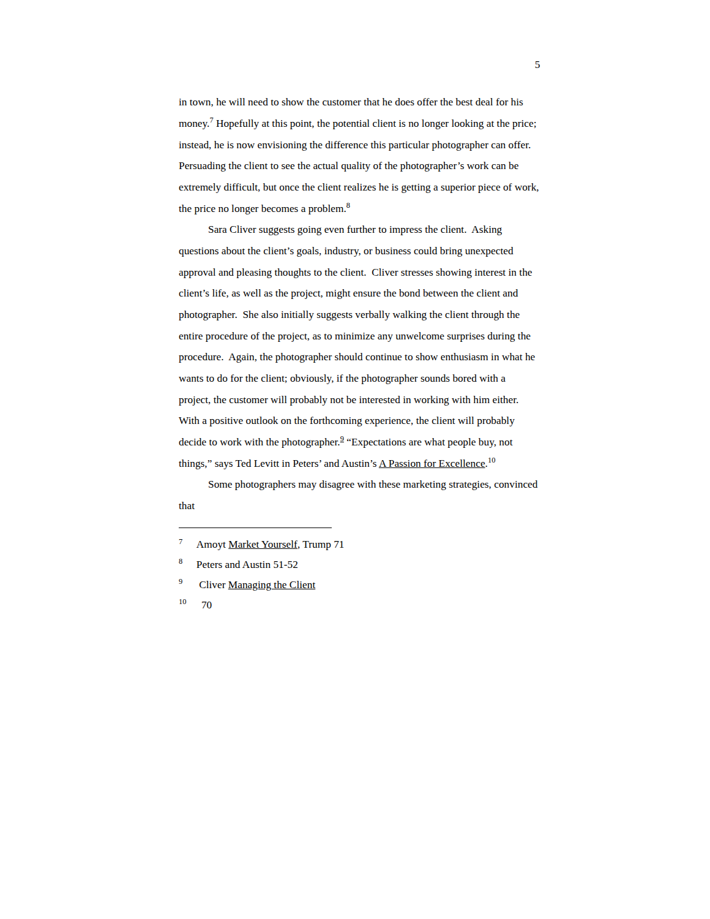5
in town, he will need to show the customer that he does offer the best deal for his money.7 Hopefully at this point, the potential client is no longer looking at the price; instead, he is now envisioning the difference this particular photographer can offer. Persuading the client to see the actual quality of the photographer’s work can be extremely difficult, but once the client realizes he is getting a superior piece of work, the price no longer becomes a problem.8
Sara Cliver suggests going even further to impress the client. Asking questions about the client’s goals, industry, or business could bring unexpected approval and pleasing thoughts to the client. Cliver stresses showing interest in the client’s life, as well as the project, might ensure the bond between the client and photographer. She also initially suggests verbally walking the client through the entire procedure of the project, as to minimize any unwelcome surprises during the procedure. Again, the photographer should continue to show enthusiasm in what he wants to do for the client; obviously, if the photographer sounds bored with a project, the customer will probably not be interested in working with him either. With a positive outlook on the forthcoming experience, the client will probably decide to work with the photographer.9 “Expectations are what people buy, not things,” says Ted Levitt in Peters’ and Austin’s A Passion for Excellence.10
Some photographers may disagree with these marketing strategies, convinced that
7 Amoyt Market Yourself, Trump 71
8 Peters and Austin 51-52
9 Cliver Managing the Client
10 70